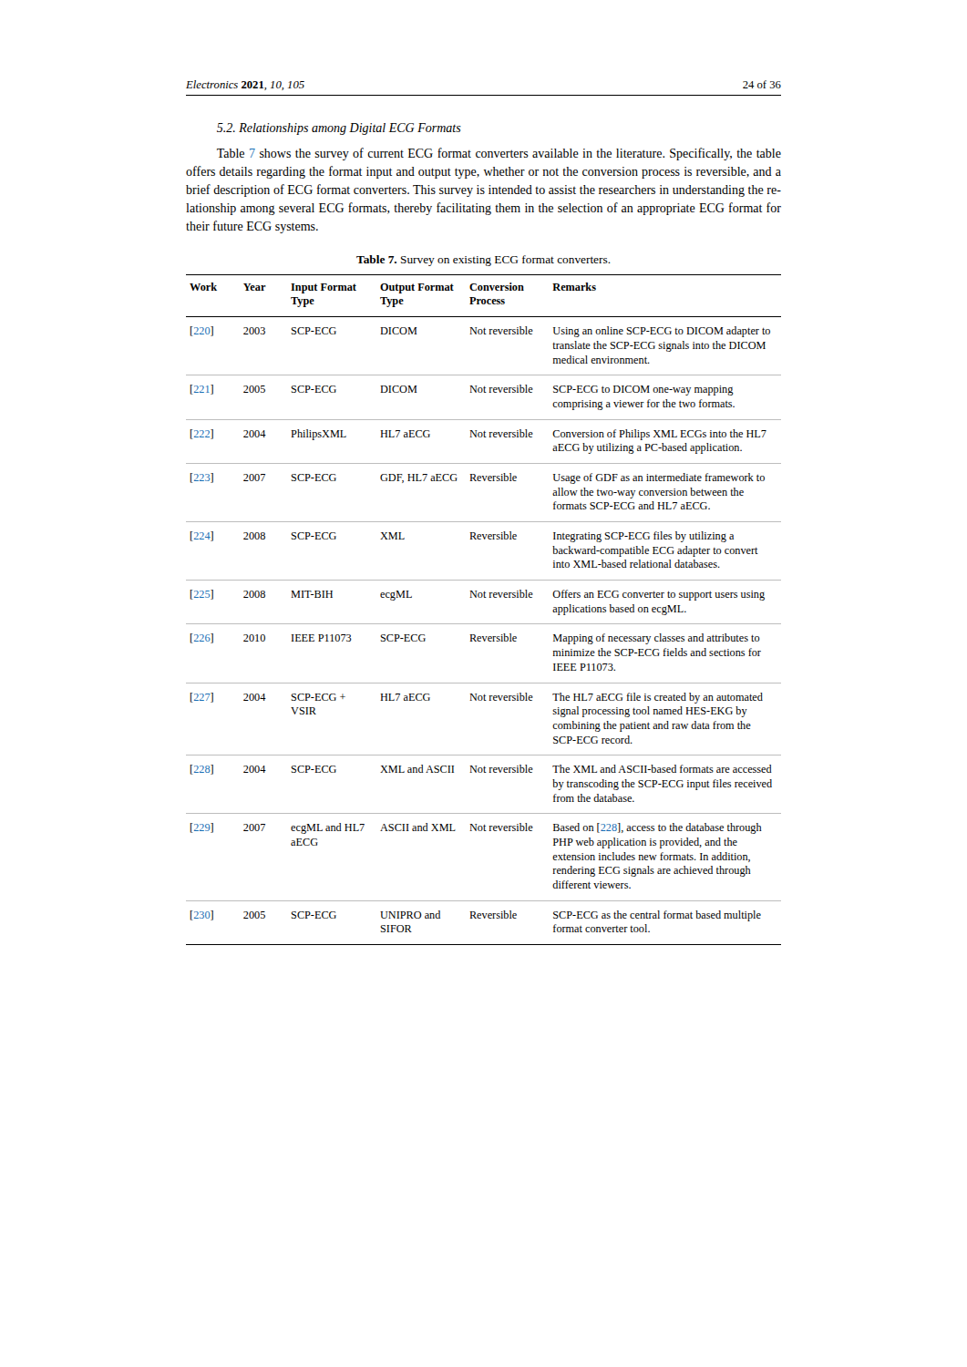Electronics 2021, 10, 105
24 of 36
5.2. Relationships among Digital ECG Formats
Table 7 shows the survey of current ECG format converters available in the literature. Specifically, the table offers details regarding the format input and output type, whether or not the conversion process is reversible, and a brief description of ECG format converters. This survey is intended to assist the researchers in understanding the relationship among several ECG formats, thereby facilitating them in the selection of an appropriate ECG format for their future ECG systems.
Table 7. Survey on existing ECG format converters.
| Work | Year | Input Format Type | Output Format Type | Conversion Process | Remarks |
| --- | --- | --- | --- | --- | --- |
| [ 220 ] | 2003 | SCP-ECG | DICOM | Not reversible | Using an online SCP-ECG to DICOM adapter to translate the SCP-ECG signals into the DICOM medical environment. |
| [ 221 ] | 2005 | SCP-ECG | DICOM | Not reversible | SCP-ECG to DICOM one-way mapping comprising a viewer for the two formats. |
| [ 222 ] | 2004 | PhilipsXML | HL7 aECG | Not reversible | Conversion of Philips XML ECGs into the HL7 aECG by utilizing a PC-based application. |
| [ 223 ] | 2007 | SCP-ECG | GDF, HL7 aECG | Reversible | Usage of GDF as an intermediate framework to allow the two-way conversion between the formats SCP-ECG and HL7 aECG. |
| [ 224 ] | 2008 | SCP-ECG | XML | Reversible | Integrating SCP-ECG files by utilizing a backward-compatible ECG adapter to convert into XML-based relational databases. |
| [ 225 ] | 2008 | MIT-BIH | ecgML | Not reversible | Offers an ECG converter to support users using applications based on ecgML. |
| [ 226 ] | 2010 | IEEE P11073 | SCP-ECG | Reversible | Mapping of necessary classes and attributes to minimize the SCP-ECG fields and sections for IEEE P11073. |
| [ 227 ] | 2004 | SCP-ECG + VSIR | HL7 aECG | Not reversible | The HL7 aECG file is created by an automated signal processing tool named HES-EKG by combining the patient and raw data from the SCP-ECG record. |
| [ 228 ] | 2004 | SCP-ECG | XML and ASCII | Not reversible | The XML and ASCII-based formats are accessed by transcoding the SCP-ECG input files received from the database. |
| [ 229 ] | 2007 | ecgML and HL7 aECG | ASCII and XML | Not reversible | Based on [ 228 ], access to the database through PHP web application is provided, and the extension includes new formats. In addition, rendering ECG signals are achieved through different viewers. |
| [ 230 ] | 2005 | SCP-ECG | UNIPRO and SIFOR | Reversible | SCP-ECG as the central format based multiple format converter tool. |